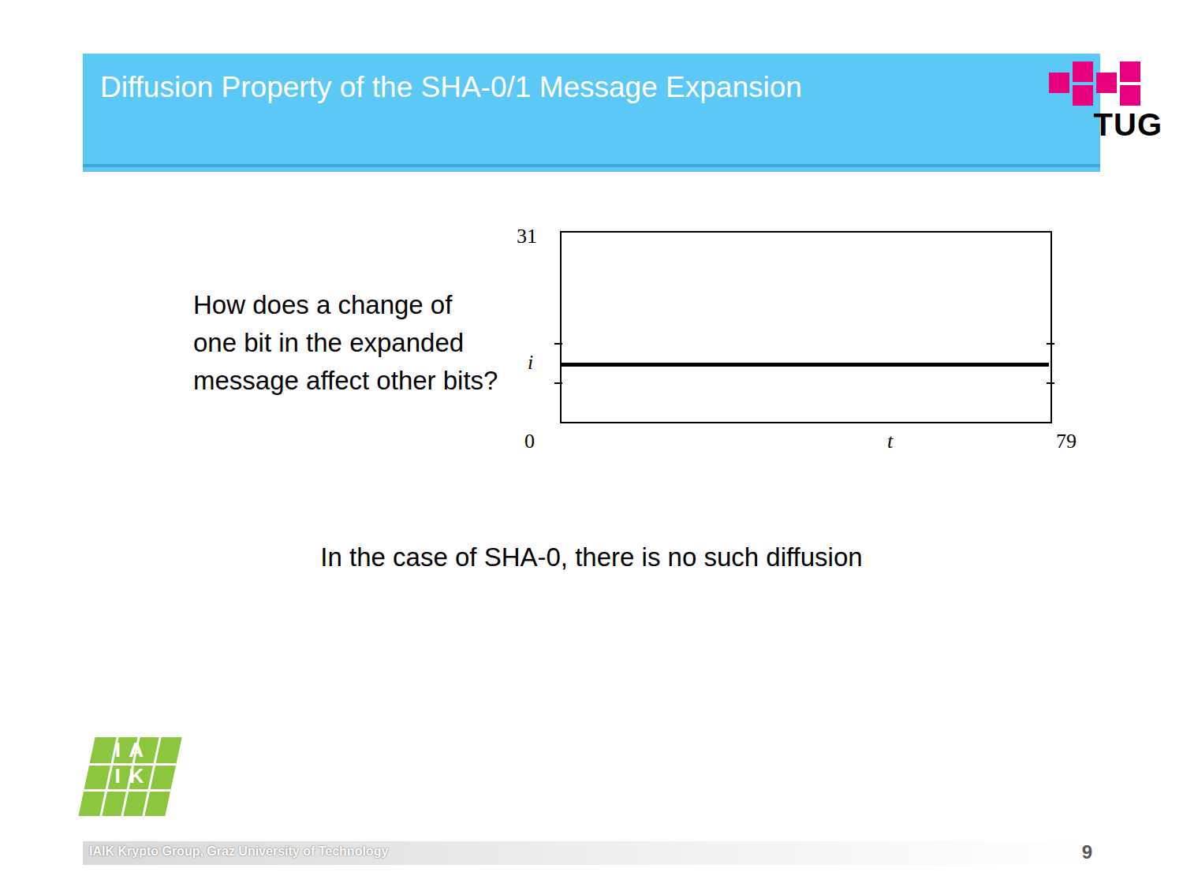Diffusion Property of the SHA-0/1 Message Expansion
TUG
How does a change of one bit in the expanded message affect other bits?
31 i 0
t 79
In the case of SHA-0, there is no such diffusion
I A
I K
IAIK Krypto Group, Graz University of Technology 9